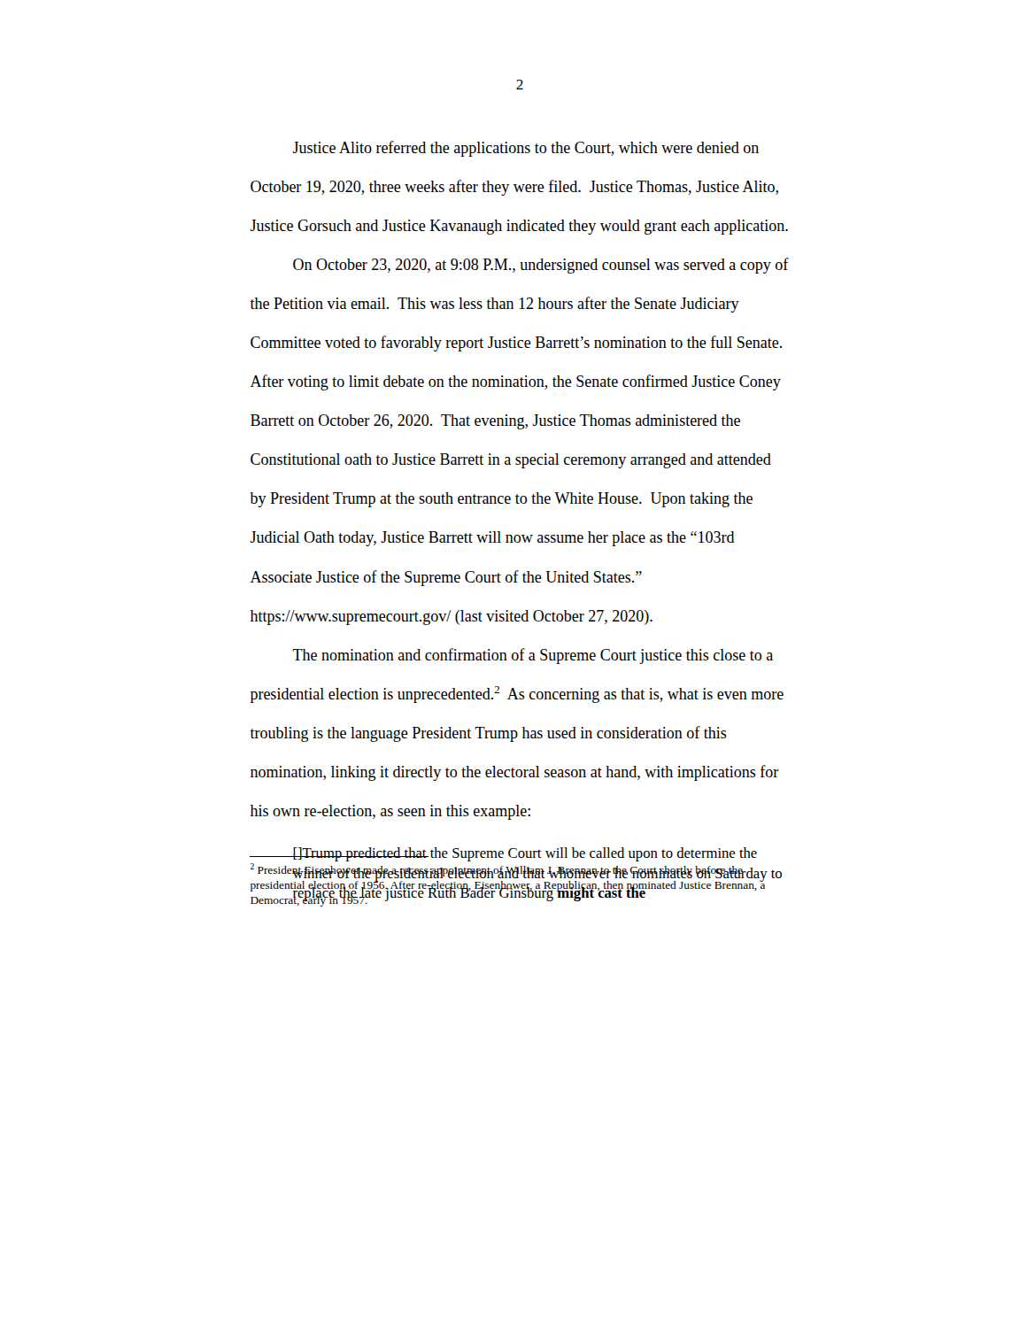2
Justice Alito referred the applications to the Court, which were denied on October 19, 2020, three weeks after they were filed. Justice Thomas, Justice Alito, Justice Gorsuch and Justice Kavanaugh indicated they would grant each application.
On October 23, 2020, at 9:08 P.M., undersigned counsel was served a copy of the Petition via email. This was less than 12 hours after the Senate Judiciary Committee voted to favorably report Justice Barrett’s nomination to the full Senate. After voting to limit debate on the nomination, the Senate confirmed Justice Coney Barrett on October 26, 2020. That evening, Justice Thomas administered the Constitutional oath to Justice Barrett in a special ceremony arranged and attended by President Trump at the south entrance to the White House. Upon taking the Judicial Oath today, Justice Barrett will now assume her place as the “103rd Associate Justice of the Supreme Court of the United States.” https://www.supremecourt.gov/ (last visited October 27, 2020).
The nomination and confirmation of a Supreme Court justice this close to a presidential election is unprecedented.2 As concerning as that is, what is even more troubling is the language President Trump has used in consideration of this nomination, linking it directly to the electoral season at hand, with implications for his own re‑election, as seen in this example:
[]Trump predicted that the Supreme Court will be called upon to determine the winner of the presidential election and that whomever he nominates on Saturday to replace the late justice Ruth Bader Ginsburg might cast the
2 President Eisenhower made a recess appointment of William J. Brennan to the Court shortly before the presidential election of 1956. After re‑election, Eisenhower, a Republican, then nominated Justice Brennan, a Democrat, early in 1957.